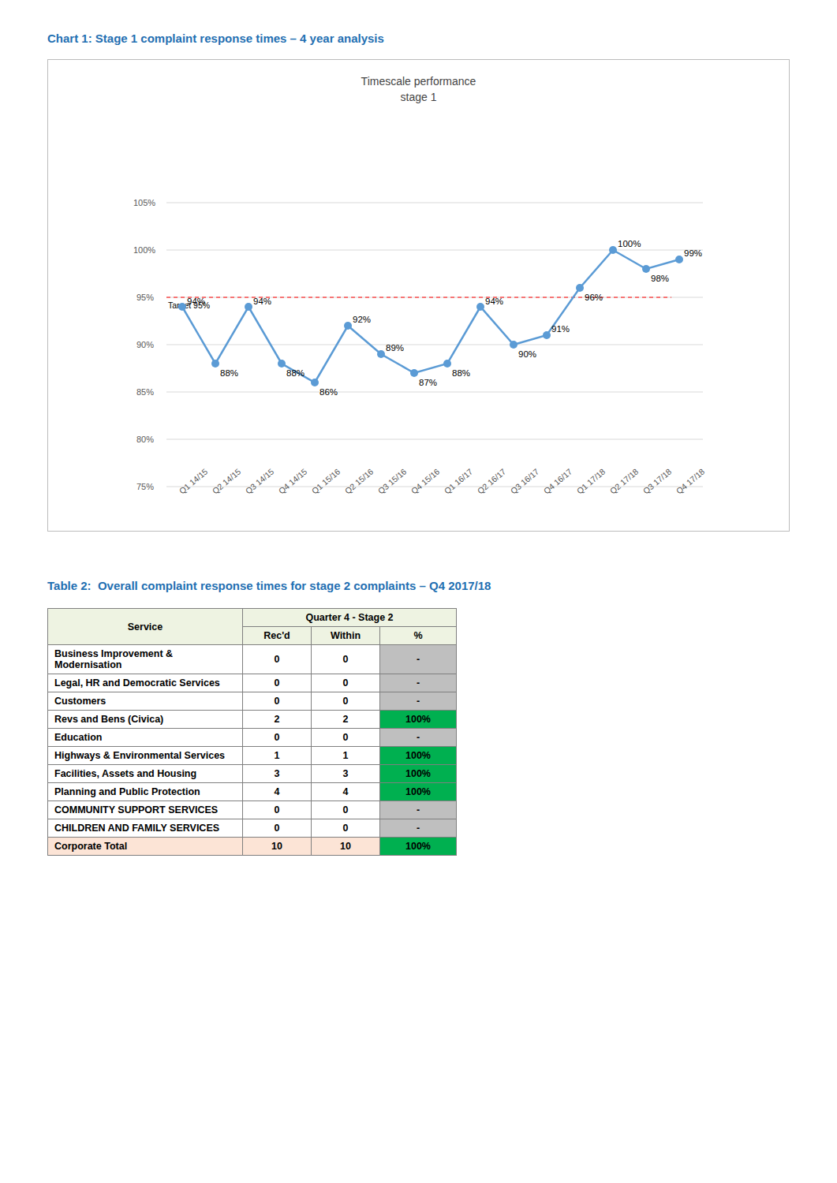Chart 1: Stage 1 complaint response times – 4 year analysis
Timescale performance
stage 1
105% 100% 95% 90% 85% 80% 75% Target 95% 94% 88% 94% 88% 86% 92% 89% 87% 88% 94% 90% 91% 96% 100% 98% 99% Q1 14/15 Q2 14/15 Q3 14/15 Q4 14/15 Q1 15/16 Q2 15/16 Q3 15/16 Q4 15/16 Q1 16/17 Q2 16/17 Q3 16/17 Q4 16/17 Q1 17/18 Q2 17/18 Q3 17/18 Q4 17/18
Table 2: Overall complaint response times for stage 2 complaints – Q4 2017/18
| Service | Quarter 4 - Stage 2 |
| --- | --- |
| Rec'd | Within | % |
| Business Improvement & Modernisation | 0 | 0 | - |
| Legal, HR and Democratic Services | 0 | 0 | - |
| Customers | 0 | 0 | - |
| Revs and Bens (Civica) | 2 | 2 | 100% |
| Education | 0 | 0 | - |
| Highways & Environmental Services | 1 | 1 | 100% |
| Facilities, Assets and Housing | 3 | 3 | 100% |
| Planning and Public Protection | 4 | 4 | 100% |
| COMMUNITY SUPPORT SERVICES | 0 | 0 | - |
| CHILDREN AND FAMILY SERVICES | 0 | 0 | - |
| Corporate Total | 10 | 10 | 100% |